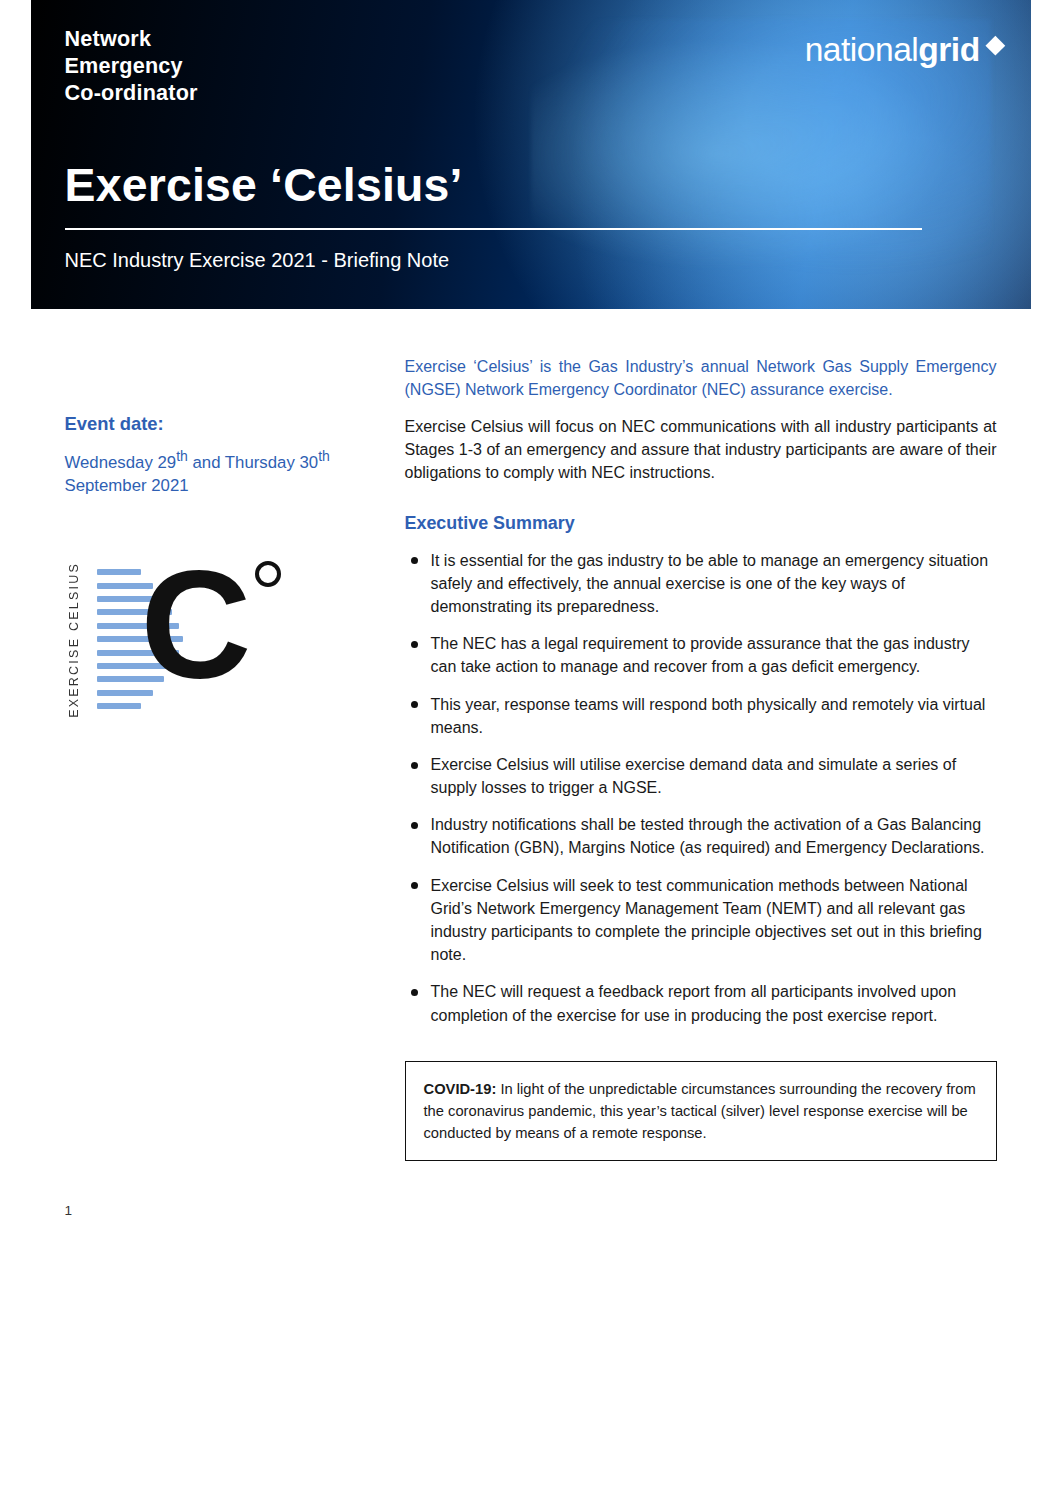nationalgrid
Network
Emergency
Co-ordinator
Exercise ‘Celsius’
NEC Industry Exercise 2021 - Briefing Note
Event date:
Wednesday 29th and Thursday 30th September 2021
Exercise Celsius
C
Exercise ‘Celsius’ is the Gas Industry’s annual Network Gas Supply Emergency (NGSE) Network Emergency Coordinator (NEC) assurance exercise.
Exercise Celsius will focus on NEC communications with all industry participants at Stages 1-3 of an emergency and assure that industry participants are aware of their obligations to comply with NEC instructions.
Executive Summary
It is essential for the gas industry to be able to manage an emergency situation safely and effectively, the annual exercise is one of the key ways of demonstrating its preparedness.
The NEC has a legal requirement to provide assurance that the gas industry can take action to manage and recover from a gas deficit emergency.
This year, response teams will respond both physically and remotely via virtual means.
Exercise Celsius will utilise exercise demand data and simulate a series of supply losses to trigger a NGSE.
Industry notifications shall be tested through the activation of a Gas Balancing Notification (GBN), Margins Notice (as required) and Emergency Declarations.
Exercise Celsius will seek to test communication methods between National Grid’s Network Emergency Management Team (NEMT) and all relevant gas industry participants to complete the principle objectives set out in this briefing note.
The NEC will request a feedback report from all participants involved upon completion of the exercise for use in producing the post exercise report.
COVID-19: In light of the unpredictable circumstances surrounding the recovery from the coronavirus pandemic, this year’s tactical (silver) level response exercise will be conducted by means of a remote response.
1